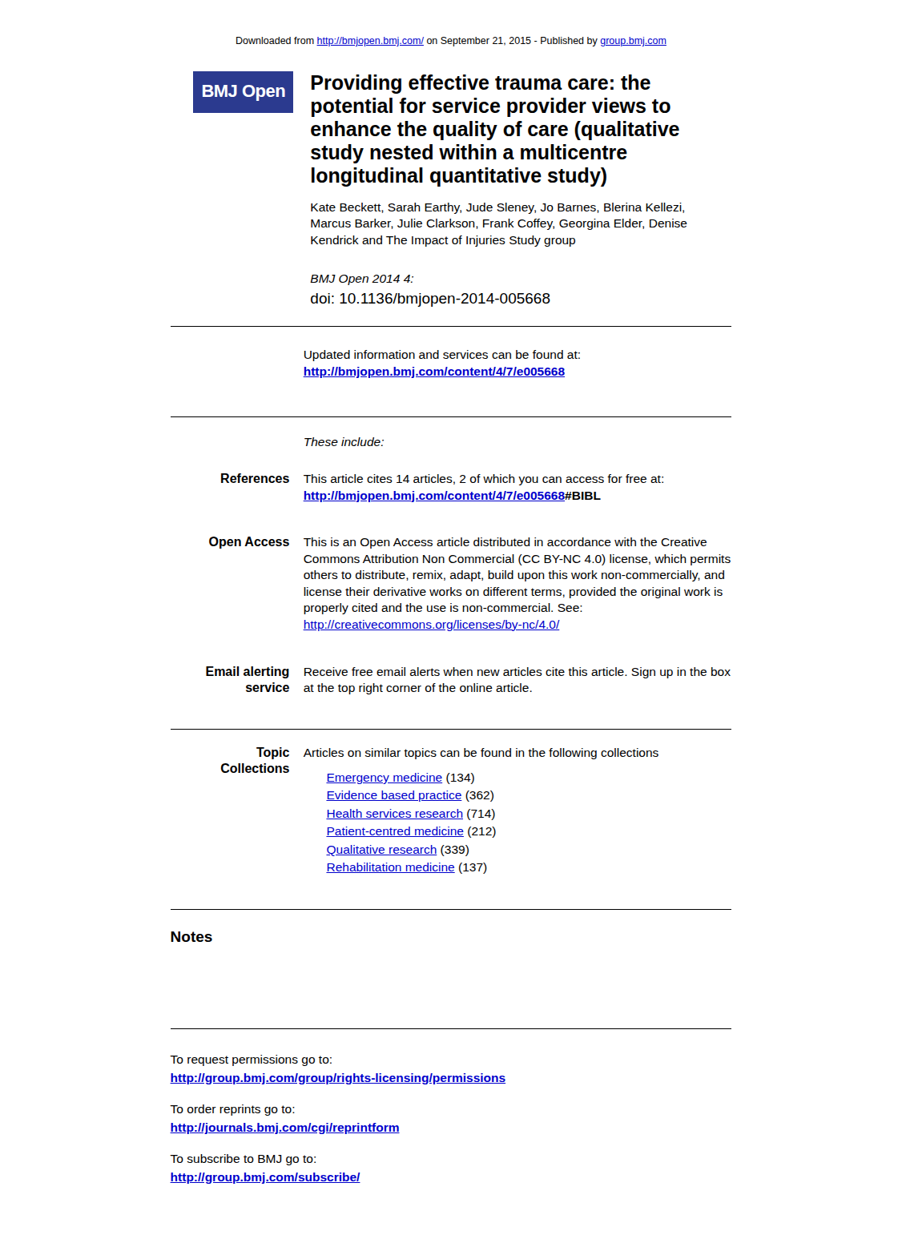Downloaded from http://bmjopen.bmj.com/ on September 21, 2015 - Published by group.bmj.com
BMJ Open
Providing effective trauma care: the potential for service provider views to enhance the quality of care (qualitative study nested within a multicentre longitudinal quantitative study)
Kate Beckett, Sarah Earthy, Jude Sleney, Jo Barnes, Blerina Kellezi,
Marcus Barker, Julie Clarkson, Frank Coffey, Georgina Elder, Denise
Kendrick and The Impact of Injuries Study group
BMJ Open 2014 4:
doi: 10.1136/bmjopen-2014-005668
Updated information and services can be found at:
http://bmjopen.bmj.com/content/4/7/e005668
These include:
References
This article cites 14 articles, 2 of which you can access for free at:
http://bmjopen.bmj.com/content/4/7/e005668#BIBL
Open Access
This is an Open Access article distributed in accordance with the Creative Commons Attribution Non Commercial (CC BY-NC 4.0) license, which permits others to distribute, remix, adapt, build upon this work non-commercially, and license their derivative works on different terms, provided the original work is properly cited and the use is non-commercial. See: http://creativecommons.org/licenses/by-nc/4.0/
Email alerting
service
Receive free email alerts when new articles cite this article. Sign up in the box at the top right corner of the online article.
Topic
Collections
Articles on similar topics can be found in the following collections
Emergency medicine (134)
Evidence based practice (362)
Health services research (714)
Patient-centred medicine (212)
Qualitative research (339)
Rehabilitation medicine (137)
Notes
To request permissions go to:
http://group.bmj.com/group/rights-licensing/permissions
To order reprints go to:
http://journals.bmj.com/cgi/reprintform
To subscribe to BMJ go to:
http://group.bmj.com/subscribe/